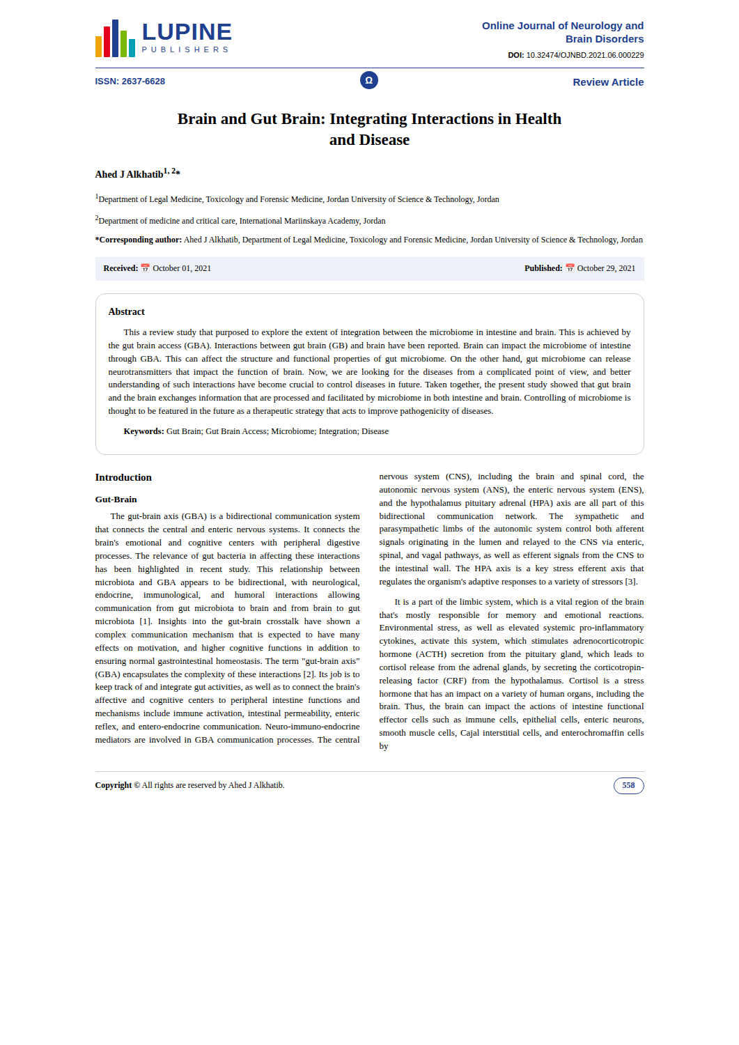LUPINE
PUBLISHERS
Online Journal of Neurology and
Brain Disorders
DOI: 10.32474/OJNBD.2021.06.000229
ISSN: 2637-6628
Ω
Review Article
Brain and Gut Brain: Integrating Interactions in Health
and Disease
Ahed J Alkhatib1, 2*
1Department of Legal Medicine, Toxicology and Forensic Medicine, Jordan University of Science & Technology, Jordan
2Department of medicine and critical care, International Mariinskaya Academy, Jordan
*Corresponding author: Ahed J Alkhatib, Department of Legal Medicine, Toxicology and Forensic Medicine, Jordan University of Science & Technology, Jordan
Received: 📅 October 01, 2021
Published: 📅 October 29, 2021
Abstract
This a review study that purposed to explore the extent of integration between the microbiome in intestine and brain. This is achieved by the gut brain access (GBA). Interactions between gut brain (GB) and brain have been reported. Brain can impact the microbiome of intestine through GBA. This can affect the structure and functional properties of gut microbiome. On the other hand, gut microbiome can release neurotransmitters that impact the function of brain. Now, we are looking for the diseases from a complicated point of view, and better understanding of such interactions have become crucial to control diseases in future. Taken together, the present study showed that gut brain and the brain exchanges information that are processed and facilitated by microbiome in both intestine and brain. Controlling of microbiome is thought to be featured in the future as a therapeutic strategy that acts to improve pathogenicity of diseases.
Keywords: Gut Brain; Gut Brain Access; Microbiome; Integration; Disease
Introduction
Gut-Brain
The gut-brain axis (GBA) is a bidirectional communication system that connects the central and enteric nervous systems. It connects the brain's emotional and cognitive centers with peripheral digestive processes. The relevance of gut bacteria in affecting these interactions has been highlighted in recent study. This relationship between microbiota and GBA appears to be bidirectional, with neurological, endocrine, immunological, and humoral interactions allowing communication from gut microbiota to brain and from brain to gut microbiota [1]. Insights into the gut-brain crosstalk have shown a complex communication mechanism that is expected to have many effects on motivation, and higher cognitive functions in addition to ensuring normal gastrointestinal homeostasis. The term "gut-brain axis" (GBA) encapsulates the complexity of these interactions [2]. Its job is to keep track of and integrate gut activities, as well as to connect the brain's affective and cognitive centers to peripheral intestine functions and mechanisms include immune activation, intestinal permeability, enteric reflex, and entero-endocrine communication. Neuro-immuno-endocrine mediators are involved in GBA communication processes. The central nervous system (CNS), including the brain and spinal cord, the autonomic nervous system (ANS), the enteric nervous system (ENS), and the hypothalamus pituitary adrenal (HPA) axis are all part of this bidirectional communication network. The sympathetic and parasympathetic limbs of the autonomic system control both afferent signals originating in the lumen and relayed to the CNS via enteric, spinal, and vagal pathways, as well as efferent signals from the CNS to the intestinal wall. The HPA axis is a key stress efferent axis that regulates the organism's adaptive responses to a variety of stressors [3].
It is a part of the limbic system, which is a vital region of the brain that's mostly responsible for memory and emotional reactions. Environmental stress, as well as elevated systemic pro-inflammatory cytokines, activate this system, which stimulates adrenocorticotropic hormone (ACTH) secretion from the pituitary gland, which leads to cortisol release from the adrenal glands, by secreting the corticotropin-releasing factor (CRF) from the hypothalamus. Cortisol is a stress hormone that has an impact on a variety of human organs, including the brain. Thus, the brain can impact the actions of intestine functional effector cells such as immune cells, epithelial cells, enteric neurons, smooth muscle cells, Cajal interstitial cells, and enterochromaffin cells by
Copyright © All rights are reserved by Ahed J Alkhatib.
558